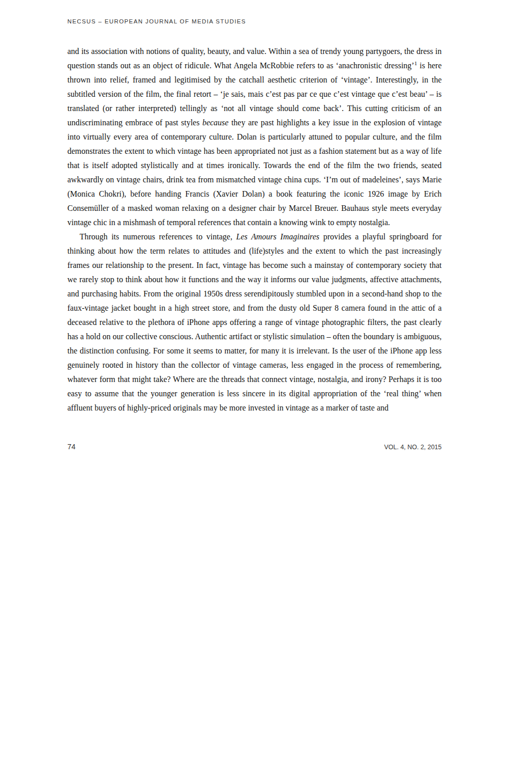NECSUS – European Journal of Media Studies
and its association with notions of quality, beauty, and value. Within a sea of trendy young partygoers, the dress in question stands out as an object of ridicule. What Angela McRobbie refers to as ‘anachronistic dressing’1 is here thrown into relief, framed and legitimised by the catchall aesthetic criterion of ‘vintage’. Interestingly, in the subtitled version of the film, the final retort – ‘je sais, mais c’est pas par ce que c’est vintage que c’est beau’ – is translated (or rather interpreted) tellingly as ‘not all vintage should come back’. This cutting criticism of an undiscriminating embrace of past styles because they are past highlights a key issue in the explosion of vintage into virtually every area of contemporary culture. Dolan is particularly attuned to popular culture, and the film demonstrates the extent to which vintage has been appropriated not just as a fashion statement but as a way of life that is itself adopted stylistically and at times ironically. Towards the end of the film the two friends, seated awkwardly on vintage chairs, drink tea from mismatched vintage china cups. ‘I’m out of madeleines’, says Marie (Monica Chokri), before handing Francis (Xavier Dolan) a book featuring the iconic 1926 image by Erich Consemüller of a masked woman relaxing on a designer chair by Marcel Breuer. Bauhaus style meets everyday vintage chic in a mishmash of temporal references that contain a knowing wink to empty nostalgia.
Through its numerous references to vintage, Les Amours Imaginaires provides a playful springboard for thinking about how the term relates to attitudes and (life)styles and the extent to which the past increasingly frames our relationship to the present. In fact, vintage has become such a mainstay of contemporary society that we rarely stop to think about how it functions and the way it informs our value judgments, affective attachments, and purchasing habits. From the original 1950s dress serendipitously stumbled upon in a second-hand shop to the faux-vintage jacket bought in a high street store, and from the dusty old Super 8 camera found in the attic of a deceased relative to the plethora of iPhone apps offering a range of vintage photographic filters, the past clearly has a hold on our collective conscious. Authentic artifact or stylistic simulation – often the boundary is ambiguous, the distinction confusing. For some it seems to matter, for many it is irrelevant. Is the user of the iPhone app less genuinely rooted in history than the collector of vintage cameras, less engaged in the process of remembering, whatever form that might take? Where are the threads that connect vintage, nostalgia, and irony? Perhaps it is too easy to assume that the younger generation is less sincere in its digital appropriation of the ‘real thing’ when affluent buyers of highly-priced originals may be more invested in vintage as a marker of taste and
74 VOL. 4, NO. 2, 2015